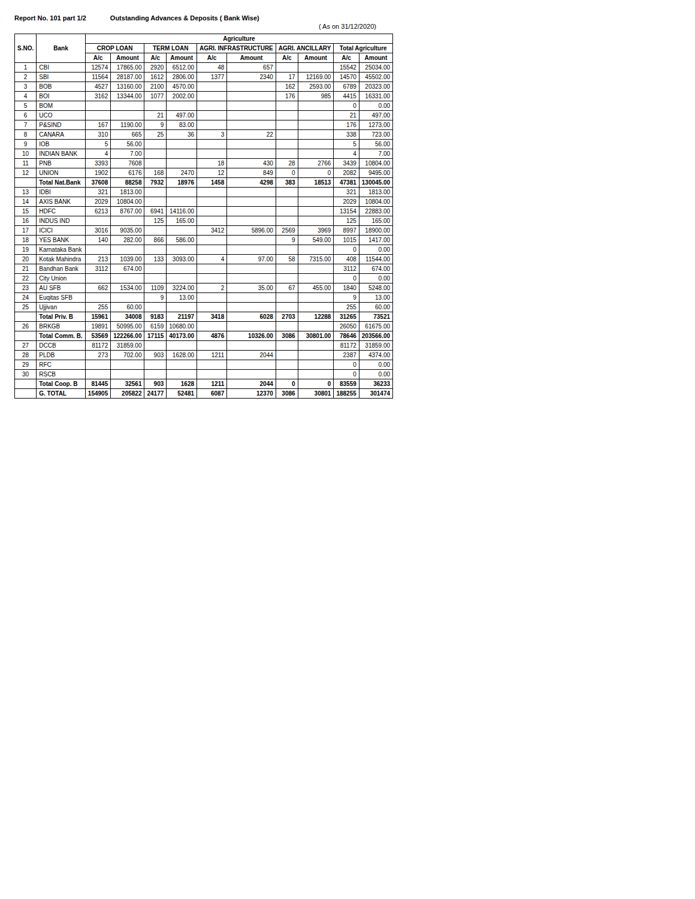Report No. 101 part 1/2 Outstanding Advances & Deposits ( Bank Wise)
( As on 31/12/2020)
| S.NO. | Bank | Agriculture |
| --- | --- | --- |
| CROP LOAN | TERM LOAN | AGRI. INFRASTRUCTURE | AGRI. ANCILLARY | Total Agriculture |
| A/c | Amount | A/c | Amount | A/c | Amount | A/c | Amount | A/c | Amount |
| 1 | CBI | 12574 | 17865.00 | 2920 | 6512.00 | 48 | 657 | | | 15542 | 25034.00 |
| 2 | SBI | 11564 | 28187.00 | 1612 | 2806.00 | 1377 | 2340 | 17 | 12169.00 | 14570 | 45502.00 |
| 3 | BOB | 4527 | 13160.00 | 2100 | 4570.00 | | | 162 | 2593.00 | 6789 | 20323.00 |
| 4 | BOI | 3162 | 13344.00 | 1077 | 2002.00 | | | 176 | 985 | 4415 | 16331.00 |
| 5 | BOM | | | | | | | | | 0 | 0.00 |
| 6 | UCO | | | 21 | 497.00 | | | | | 21 | 497.00 |
| 7 | P&SIND | 167 | 1190.00 | 9 | 83.00 | | | | | 176 | 1273.00 |
| 8 | CANARA | 310 | 665 | 25 | 36 | 3 | 22 | | | 338 | 723.00 |
| 9 | IOB | 5 | 56.00 | | | | | | | 5 | 56.00 |
| 10 | INDIAN BANK | 4 | 7.00 | | | | | | | 4 | 7.00 |
| 11 | PNB | 3393 | 7608 | | | 18 | 430 | 28 | 2766 | 3439 | 10804.00 |
| 12 | UNION | 1902 | 6176 | 168 | 2470 | 12 | 849 | 0 | 0 | 2082 | 9495.00 |
| | Total Nat.Bank | 37608 | 88258 | 7932 | 18976 | 1458 | 4298 | 383 | 18513 | 47381 | 130045.00 |
| 13 | IDBI | 321 | 1813.00 | | | | | | | 321 | 1813.00 |
| 14 | AXIS BANK | 2029 | 10804.00 | | | | | | | 2029 | 10804.00 |
| 15 | HDFC | 6213 | 8767.00 | 6941 | 14116.00 | | | | | 13154 | 22883.00 |
| 16 | INDUS IND | | | 125 | 165.00 | | | | | 125 | 165.00 |
| 17 | ICICI | 3016 | 9035.00 | | | 3412 | 5896.00 | 2569 | 3969 | 8997 | 18900.00 |
| 18 | YES BANK | 140 | 282.00 | 866 | 586.00 | | | 9 | 549.00 | 1015 | 1417.00 |
| 19 | Karnataka Bank | | | | | | | | | 0 | 0.00 |
| 20 | Kotak Mahindra | 213 | 1039.00 | 133 | 3093.00 | 4 | 97.00 | 58 | 7315.00 | 408 | 11544.00 |
| 21 | Bandhan Bank | 3112 | 674.00 | | | | | | | 3112 | 674.00 |
| 22 | City Union | | | | | | | | | 0 | 0.00 |
| 23 | AU SFB | 662 | 1534.00 | 1109 | 3224.00 | 2 | 35.00 | 67 | 455.00 | 1840 | 5248.00 |
| 24 | Euqitas SFB | | | 9 | 13.00 | | | | | 9 | 13.00 |
| 25 | Ujjivan | 255 | 60.00 | | | | | | | 255 | 60.00 |
| | Total Priv. B | 15961 | 34008 | 9183 | 21197 | 3418 | 6028 | 2703 | 12288 | 31265 | 73521 |
| 26 | BRKGB | 19891 | 50995.00 | 6159 | 10680.00 | | | | | 26050 | 61675.00 |
| | Total Comm. B. | 53569 | 122266.00 | 17115 | 40173.00 | 4876 | 10326.00 | 3086 | 30801.00 | 78646 | 203566.00 |
| 27 | DCCB | 81172 | 31859.00 | | | | | | | 81172 | 31859.00 |
| 28 | PLDB | 273 | 702.00 | 903 | 1628.00 | 1211 | 2044 | | | 2387 | 4374.00 |
| 29 | RFC | | | | | | | | | 0 | 0.00 |
| 30 | RSCB | | | | | | | | | 0 | 0.00 |
| | Total Coop. B | 81445 | 32561 | 903 | 1628 | 1211 | 2044 | 0 | 0 | 83559 | 36233 |
| | G. TOTAL | 154905 | 205822 | 24177 | 52481 | 6087 | 12370 | 3086 | 30801 | 188255 | 301474 |